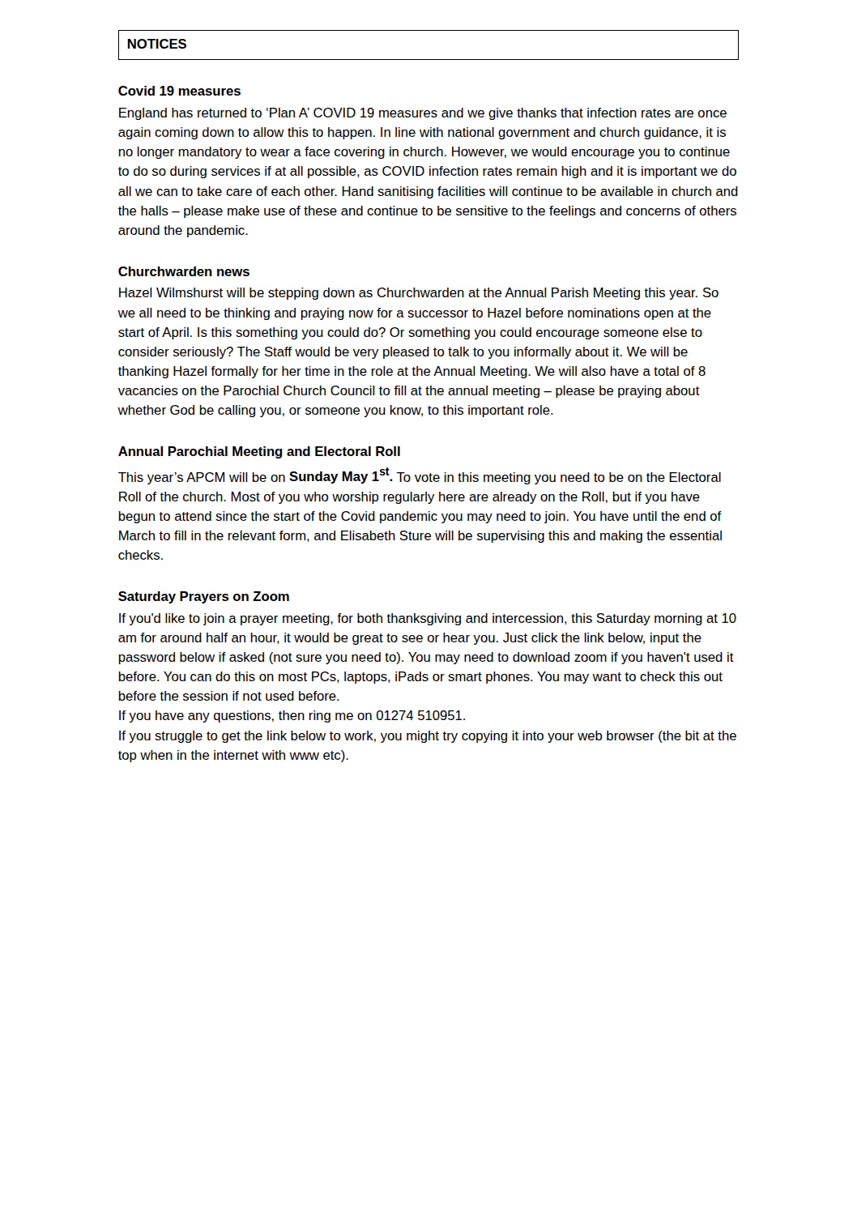NOTICES
Covid 19 measures
England has returned to ‘Plan A’ COVID 19 measures and we give thanks that infection rates are once again coming down to allow this to happen. In line with national government and church guidance, it is no longer mandatory to wear a face covering in church. However, we would encourage you to continue to do so during services if at all possible, as COVID infection rates remain high and it is important we do all we can to take care of each other. Hand sanitising facilities will continue to be available in church and the halls – please make use of these and continue to be sensitive to the feelings and concerns of others around the pandemic.
Churchwarden news
Hazel Wilmshurst will be stepping down as Churchwarden at the Annual Parish Meeting this year. So we all need to be thinking and praying now for a successor to Hazel before nominations open at the start of April. Is this something you could do? Or something you could encourage someone else to consider seriously? The Staff would be very pleased to talk to you informally about it. We will be thanking Hazel formally for her time in the role at the Annual Meeting. We will also have a total of 8 vacancies on the Parochial Church Council to fill at the annual meeting – please be praying about whether God be calling you, or someone you know, to this important role.
Annual Parochial Meeting and Electoral Roll
This year’s APCM will be on Sunday May 1st. To vote in this meeting you need to be on the Electoral Roll of the church. Most of you who worship regularly here are already on the Roll, but if you have begun to attend since the start of the Covid pandemic you may need to join. You have until the end of March to fill in the relevant form, and Elisabeth Sture will be supervising this and making the essential checks.
Saturday Prayers on Zoom
If you'd like to join a prayer meeting, for both thanksgiving and intercession, this Saturday morning at 10 am for around half an hour, it would be great to see or hear you. Just click the link below, input the password below if asked (not sure you need to). You may need to download zoom if you haven't used it before. You can do this on most PCs, laptops, iPads or smart phones. You may want to check this out before the session if not used before.
If you have any questions, then ring me on 01274 510951.
If you struggle to get the link below to work, you might try copying it into your web browser (the bit at the top when in the internet with www etc).